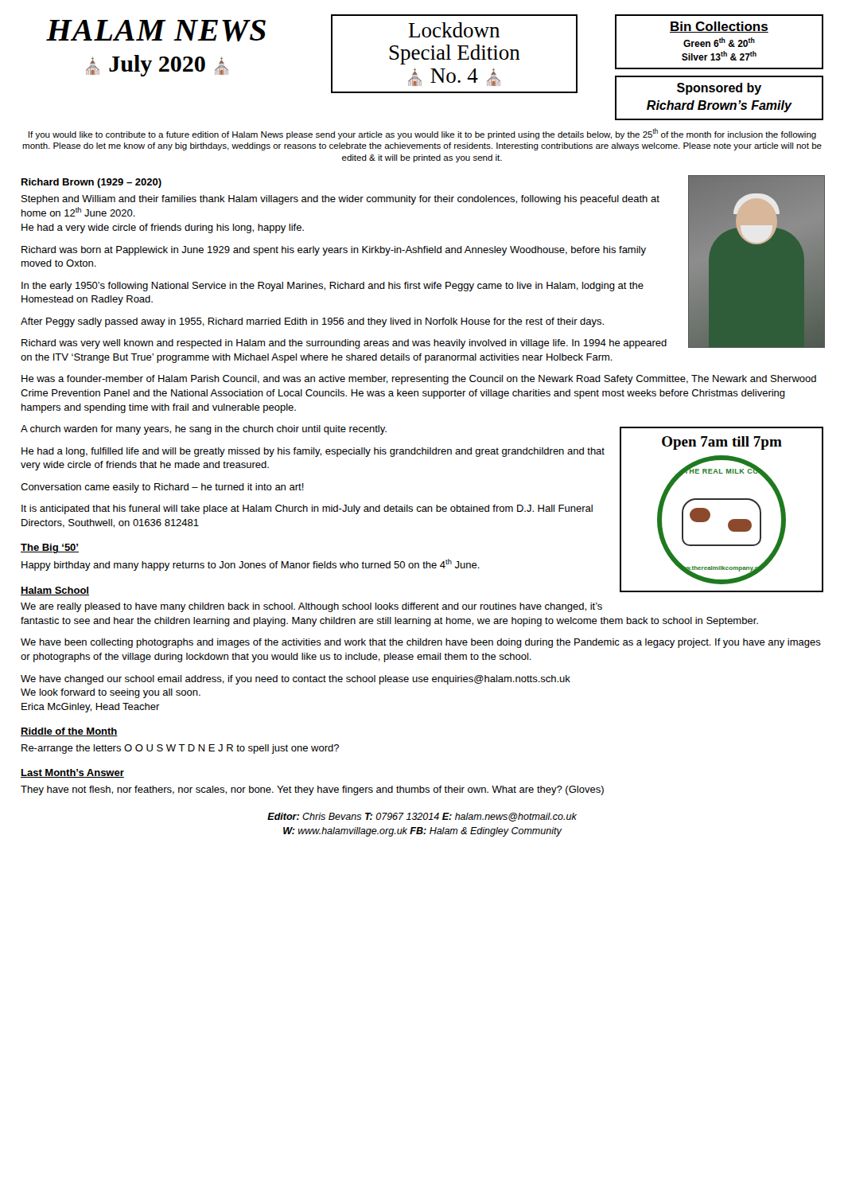HALAM NEWS
⛪ July 2020 ⛪
Lockdown
Special Edition
⛪ No. 4 ⛪
Bin Collections
Green 6th & 20th
Silver 13th & 27th
Sponsored by
Richard Brown’s Family
If you would like to contribute to a future edition of Halam News please send your article as you would like it to be printed using the details below, by the 25th of the month for inclusion the following month. Please do let me know of any big birthdays, weddings or reasons to celebrate the achievements of residents. Interesting contributions are always welcome. Please note your article will not be edited & it will be printed as you send it.
Richard Brown (1929 – 2020)
Stephen and William and their families thank Halam villagers and the wider community for their condolences, following his peaceful death at home on 12th June 2020.
He had a very wide circle of friends during his long, happy life.
Richard was born at Papplewick in June 1929 and spent his early years in Kirkby-in-Ashfield and Annesley Woodhouse, before his family moved to Oxton.
In the early 1950’s following National Service in the Royal Marines, Richard and his first wife Peggy came to live in Halam, lodging at the Homestead on Radley Road.
After Peggy sadly passed away in 1955, Richard married Edith in 1956 and they lived in Norfolk House for the rest of their days.
Richard was very well known and respected in Halam and the surrounding areas and was heavily involved in village life. In 1994 he appeared on the ITV ‘Strange But True’ programme with Michael Aspel where he shared details of paranormal activities near Holbeck Farm.
He was a founder-member of Halam Parish Council, and was an active member, representing the Council on the Newark Road Safety Committee, The Newark and Sherwood Crime Prevention Panel and the National Association of Local Councils. He was a keen supporter of village charities and spent most weeks before Christmas delivering hampers and spending time with frail and vulnerable people.
Open 7am till 7pm
THE REAL MILK CO
www.therealmilkcompany.com
A church warden for many years, he sang in the church choir until quite recently.
He had a long, fulfilled life and will be greatly missed by his family, especially his grandchildren and great grandchildren and that very wide circle of friends that he made and treasured.
Conversation came easily to Richard – he turned it into an art!
It is anticipated that his funeral will take place at Halam Church in mid-July and details can be obtained from D.J. Hall Funeral Directors, Southwell, on 01636 812481
The Big ‘50’
Happy birthday and many happy returns to Jon Jones of Manor fields who turned 50 on the 4th June.
Halam School
We are really pleased to have many children back in school. Although school looks different and our routines have changed, it’s fantastic to see and hear the children learning and playing. Many children are still learning at home, we are hoping to welcome them back to school in September.
We have been collecting photographs and images of the activities and work that the children have been doing during the Pandemic as a legacy project. If you have any images or photographs of the village during lockdown that you would like us to include, please email them to the school.
We have changed our school email address, if you need to contact the school please use enquiries@halam.notts.sch.uk
We look forward to seeing you all soon.
Erica McGinley, Head Teacher
Riddle of the Month
Re-arrange the letters O O U S W T D N E J R to spell just one word?
Last Month’s Answer
They have not flesh, nor feathers, nor scales, nor bone. Yet they have fingers and thumbs of their own. What are they? (Gloves)
Editor: Chris Bevans T: 07967 132014 E: halam.news@hotmail.co.uk
W: www.halamvillage.org.uk FB: Halam & Edingley Community